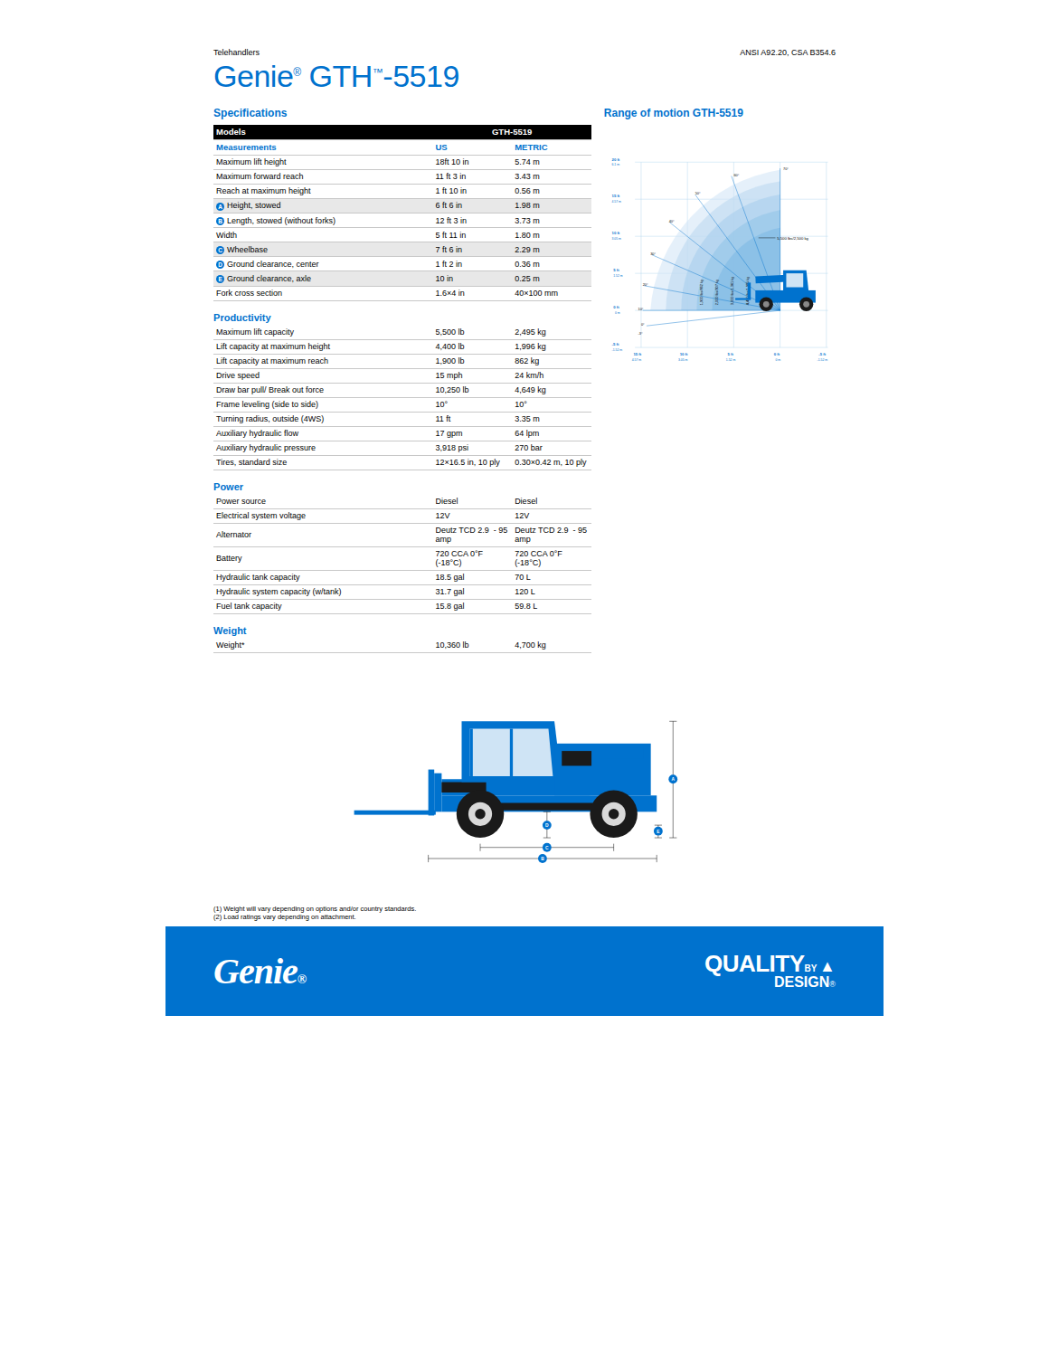Telehandlers ANSI A92.20, CSA B354.6
Genie® GTH™-5519
Specifications
| Models | GTH-5519 |
| --- | --- |
| Measurements | US | METRIC |
| Maximum lift height | 18ft 10 in | 5.74 m |
| Maximum forward reach | 11 ft 3 in | 3.43 m |
| Reach at maximum height | 1 ft 10 in | 0.56 m |
| A Height, stowed | 6 ft 6 in | 1.98 m |
| B Length, stowed (without forks) | 12 ft 3 in | 3.73 m |
| Width | 5 ft 11 in | 1.80 m |
| C Wheelbase | 7 ft 6 in | 2.29 m |
| D Ground clearance, center | 1 ft 2 in | 0.36 m |
| E Ground clearance, axle | 10 in | 0.25 m |
| Fork cross section | 1.6×4 in | 40×100 mm |
Productivity
| Maximum lift capacity | 5,500 lb | 2,495 kg |
| Lift capacity at maximum height | 4,400 lb | 1,996 kg |
| Lift capacity at maximum reach | 1,900 lb | 862 kg |
| Drive speed | 15 mph | 24 km/h |
| Draw bar pull/ Break out force | 10,250 lb | 4,649 kg |
| Frame leveling (side to side) | 10° | 10° |
| Turning radius, outside (4WS) | 11 ft | 3.35 m |
| Auxiliary hydraulic flow | 17 gpm | 64 lpm |
| Auxiliary hydraulic pressure | 3,918 psi | 270 bar |
| Tires, standard size | 12×16.5 in, 10 ply | 0.30×0.42 m, 10 ply |
Power
| Power source | Diesel | Diesel |
| Electrical system voltage | 12V | 12V |
| Alternator | Deutz TCD 2.9 - 95 amp | Deutz TCD 2.9 - 95 amp |
| Battery | 720 CCA 0°F (-18°C) | 720 CCA 0°F (-18°C) |
| Hydraulic tank capacity | 18.5 gal | 70 L |
| Hydraulic system capacity (w/tank) | 31.7 gal | 120 L |
| Fuel tank capacity | 15.8 gal | 59.8 L |
Weight
| Weight* | 10,360 lb | 4,700 kg |
Range of motion GTH-5519
20 ft 15 ft 10 ft 5 ft 0 ft -5 ft 6.1 m 4.57 m 3.05 m 1.52 m 0 m -1.52 m 15 ft 10 ft 5 ft 0 ft -5 ft 4.57 m 3.05 m 1.52 m 0 m -1.52 m 70° 60° 50° 40° 30° 20° 10° 0° -3° 1,900 lbs/862 kg 2,000 lbs/907 kg 3,000 lbs/1,361 kg 4,400 lbs/1,995 kg 5,500 lbs/2,500 kg
A E D C B
(1) Weight will vary depending on options and/or country standards.
(2) Load ratings vary depending on attachment.
Genie®
QUALITY BY ▲
DESIGN®